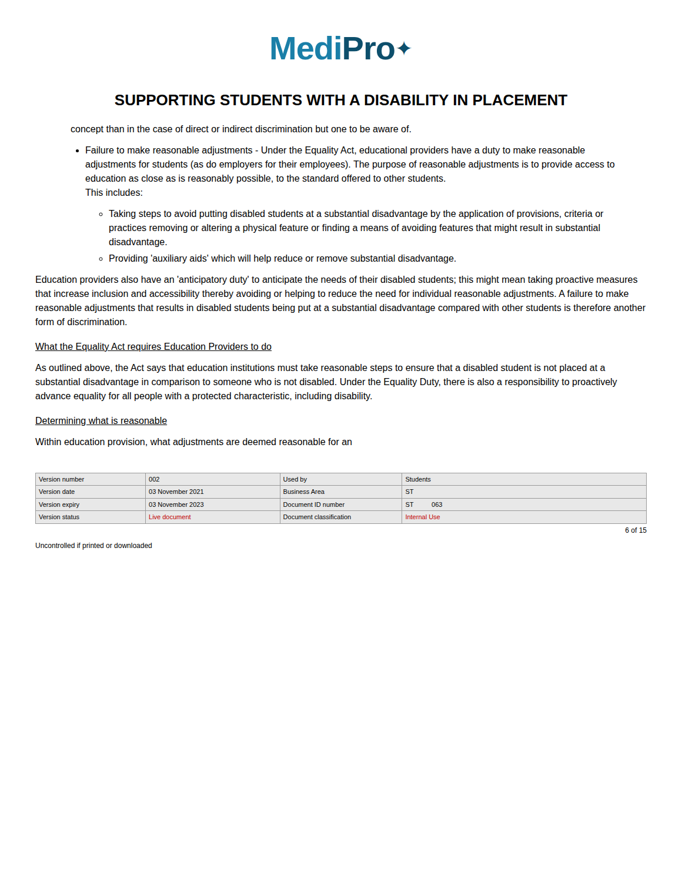Medi Pro✦
SUPPORTING STUDENTS WITH A DISABILITY IN PLACEMENT
concept than in the case of direct or indirect discrimination but one to be aware of.
Failure to make reasonable adjustments - Under the Equality Act, educational providers have a duty to make reasonable adjustments for students (as do employers for their employees). The purpose of reasonable adjustments is to provide access to education as close as is reasonably possible, to the standard offered to other students.
This includes:
Taking steps to avoid putting disabled students at a substantial disadvantage by the application of provisions, criteria or practices removing or altering a physical feature or finding a means of avoiding features that might result in substantial disadvantage.
Providing 'auxiliary aids' which will help reduce or remove substantial disadvantage.
Education providers also have an 'anticipatory duty' to anticipate the needs of their disabled students; this might mean taking proactive measures that increase inclusion and accessibility thereby avoiding or helping to reduce the need for individual reasonable adjustments. A failure to make reasonable adjustments that results in disabled students being put at a substantial disadvantage compared with other students is therefore another form of discrimination.
What the Equality Act requires Education Providers to do
As outlined above, the Act says that education institutions must take reasonable steps to ensure that a disabled student is not placed at a substantial disadvantage in comparison to someone who is not disabled. Under the Equality Duty, there is also a responsibility to proactively advance equality for all people with a protected characteristic, including disability.
Determining what is reasonable
Within education provision, what adjustments are deemed reasonable for an
| Version number | 002 | Used by | Students |
| Version date | 03 November 2021 | Business Area | ST |
| Version expiry | 03 November 2023 | Document ID number | ST 063 |
| Version status | Live document | Document classification | Internal Use |
6 of 15
Uncontrolled if printed or downloaded